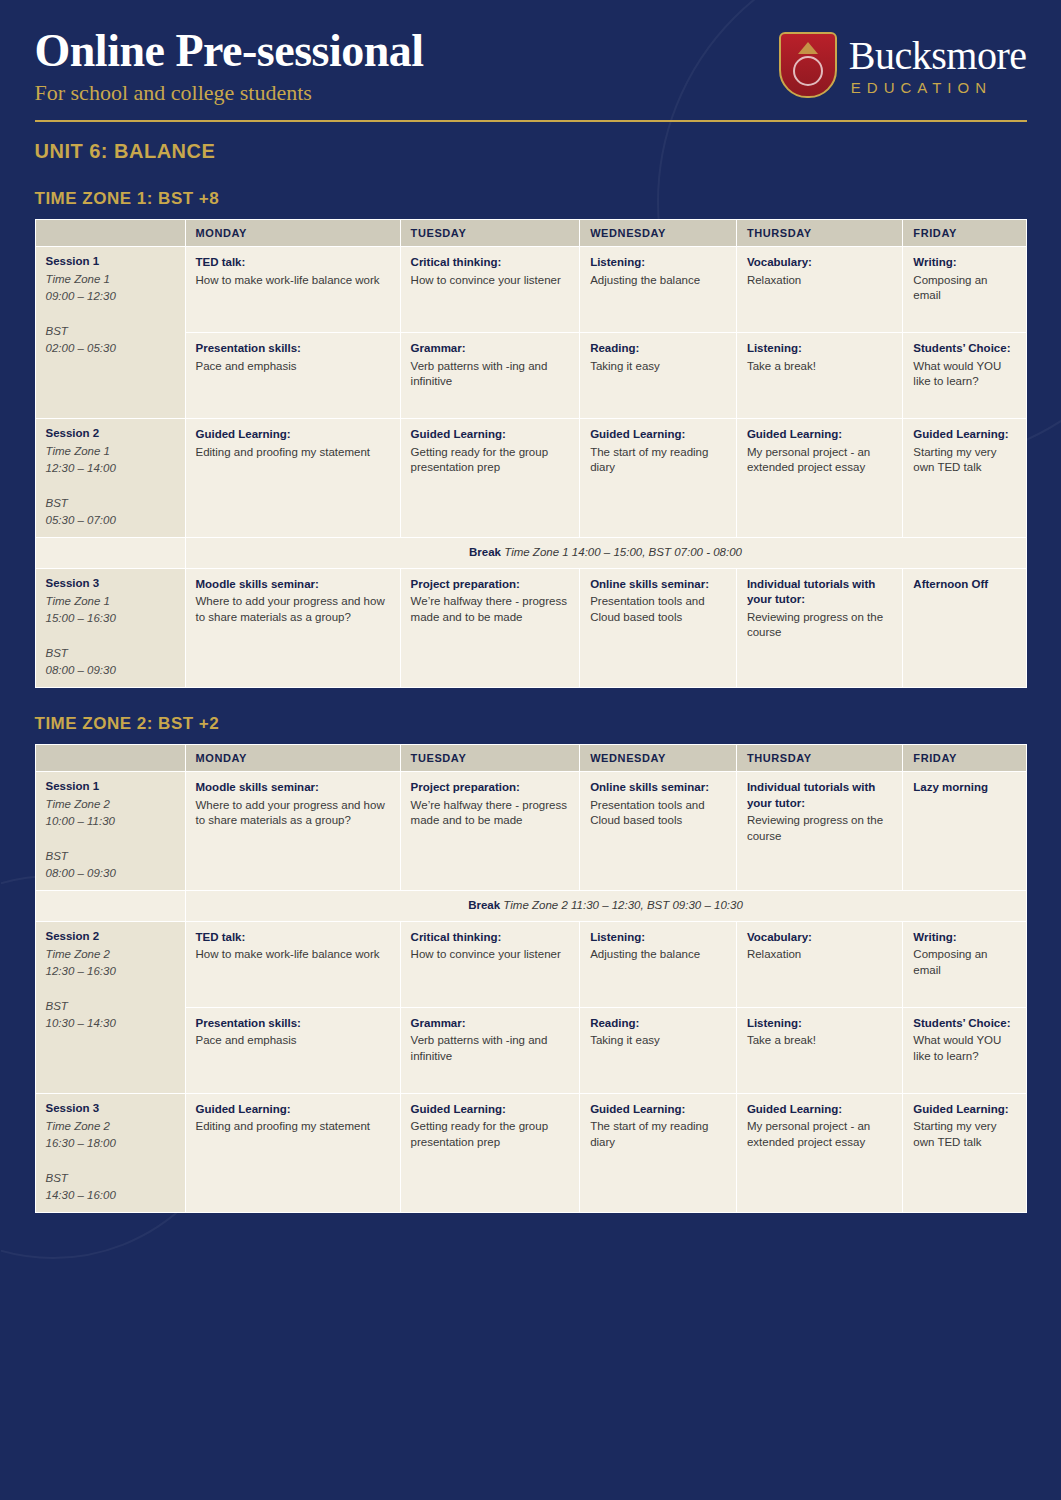Online Pre-sessional
For school and college students
Bucksmore EDUCATION
Unit 6: Balance
Time Zone 1: BST +8
| | Monday | Tuesday | Wednesday | Thursday | Friday |
| --- | --- | --- | --- | --- | --- |
| Session 1 Time Zone 1 09:00 – 12:30 BST 02:00 – 05:30 | TED talk: How to make work-life balance work | Critical thinking: How to convince your listener | Listening: Adjusting the balance | Vocabulary: Relaxation | Writing: Composing an email |
| Presentation skills: Pace and emphasis | Grammar: Verb patterns with -ing and infinitive | Reading: Taking it easy | Listening: Take a break! | Students’ Choice: What would YOU like to learn? |
| Session 2 Time Zone 1 12:30 – 14:00 BST 05:30 – 07:00 | Guided Learning: Editing and proofing my statement | Guided Learning: Getting ready for the group presentation prep | Guided Learning: The start of my reading diary | Guided Learning: My personal project - an extended project essay | Guided Learning: Starting my very own TED talk |
| | Break Time Zone 1 14:00 – 15:00, BST 07:00 - 08:00 |
| Session 3 Time Zone 1 15:00 – 16:30 BST 08:00 – 09:30 | Moodle skills seminar: Where to add your progress and how to share materials as a group? | Project preparation: We’re halfway there - progress made and to be made | Online skills seminar: Presentation tools and Cloud based tools | Individual tutorials with your tutor: Reviewing progress on the course | Afternoon Off |
Time Zone 2: BST +2
| | Monday | Tuesday | Wednesday | Thursday | Friday |
| --- | --- | --- | --- | --- | --- |
| Session 1 Time Zone 2 10:00 – 11:30 BST 08:00 – 09:30 | Moodle skills seminar: Where to add your progress and how to share materials as a group? | Project preparation: We’re halfway there - progress made and to be made | Online skills seminar: Presentation tools and Cloud based tools | Individual tutorials with your tutor: Reviewing progress on the course | Lazy morning |
| | Break Time Zone 2 11:30 – 12:30, BST 09:30 – 10:30 |
| Session 2 Time Zone 2 12:30 – 16:30 BST 10:30 – 14:30 | TED talk: How to make work-life balance work | Critical thinking: How to convince your listener | Listening: Adjusting the balance | Vocabulary: Relaxation | Writing: Composing an email |
| Presentation skills: Pace and emphasis | Grammar: Verb patterns with -ing and infinitive | Reading: Taking it easy | Listening: Take a break! | Students’ Choice: What would YOU like to learn? |
| Session 3 Time Zone 2 16:30 – 18:00 BST 14:30 – 16:00 | Guided Learning: Editing and proofing my statement | Guided Learning: Getting ready for the group presentation prep | Guided Learning: The start of my reading diary | Guided Learning: My personal project - an extended project essay | Guided Learning: Starting my very own TED talk |